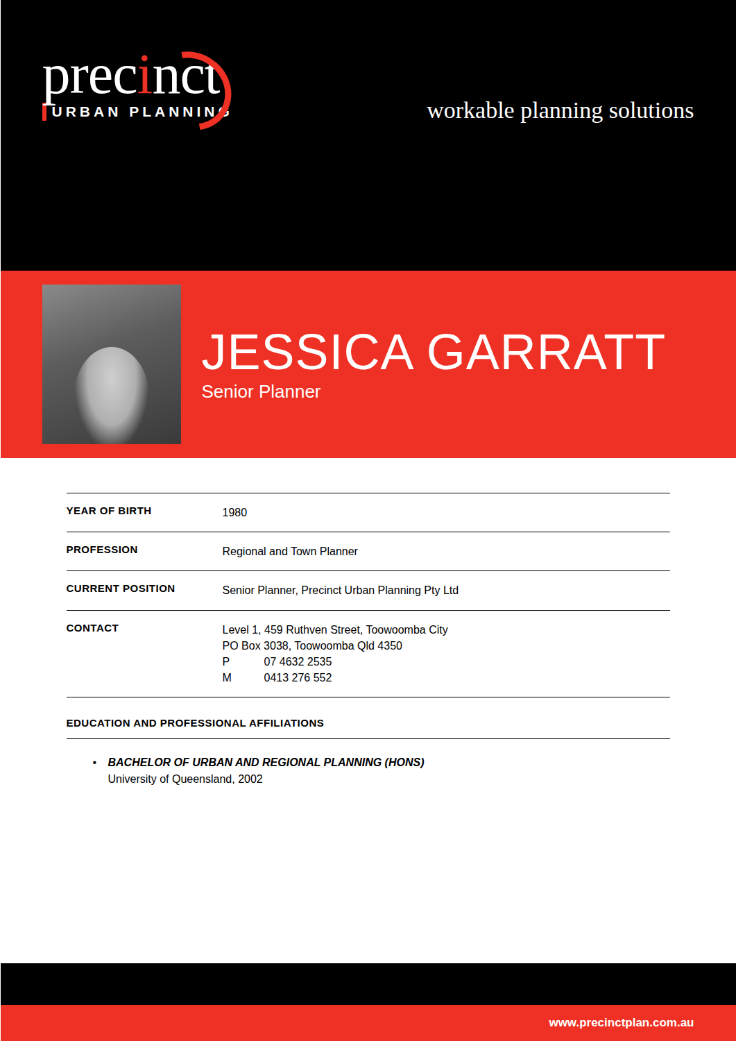precinct
URBAN PLANNING
workable planning solutions
JESSICA GARRATT
Senior Planner
| YEAR OF BIRTH | 1980 |
| PROFESSION | Regional and Town Planner |
| CURRENT POSITION | Senior Planner, Precinct Urban Planning Pty Ltd |
| CONTACT | Level 1, 459 Ruthven Street, Toowoomba City PO Box 3038, Toowoomba Qld 4350 P 07 4632 2535 M 0413 276 552 |
EDUCATION AND PROFESSIONAL AFFILIATIONS
Bachelor of Urban and Regional Planning (Hons) University of Queensland, 2002
www.precinctplan.com.au